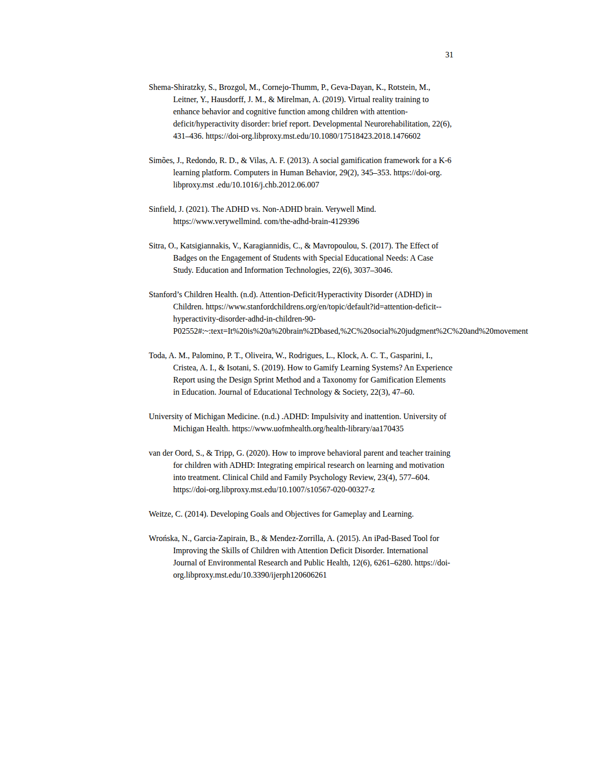31
Shema-Shiratzky, S., Brozgol, M., Cornejo-Thumm, P., Geva-Dayan, K., Rotstein, M., Leitner, Y., Hausdorff, J. M., & Mirelman, A. (2019). Virtual reality training to enhance behavior and cognitive function among children with attention-deficit/hyperactivity disorder: brief report. Developmental Neurorehabilitation, 22(6), 431–436. https://doi-org.libproxy.mst.edu/10.1080/17518423.2018.1476602
Simões, J., Redondo, R. D., & Vilas, A. F. (2013). A social gamification framework for a K-6 learning platform. Computers in Human Behavior, 29(2), 345–353. https://doi-org. libproxy.mst .edu/10.1016/j.chb.2012.06.007
Sinfield, J. (2021). The ADHD vs. Non-ADHD brain. Verywell Mind. https://www.verywellmind. com/the-adhd-brain-4129396
Sitra, O., Katsigiannakis, V., Karagiannidis, C., & Mavropoulou, S. (2017). The Effect of Badges on the Engagement of Students with Special Educational Needs: A Case Study. Education and Information Technologies, 22(6), 3037–3046.
Stanford’s Children Health. (n.d). Attention-Deficit/Hyperactivity Disorder (ADHD) in Children. https://www.stanfordchildrens.org/en/topic/default?id=attention-deficit--hyperactivity-disorder-adhd-in-children-90-P02552#:~:text=It%20is%20a%20brain%2Dbased,%2C%20social%20judgment%2C%20and%20movement
Toda, A. M., Palomino, P. T., Oliveira, W., Rodrigues, L., Klock, A. C. T., Gasparini, I., Cristea, A. I., & Isotani, S. (2019). How to Gamify Learning Systems? An Experience Report using the Design Sprint Method and a Taxonomy for Gamification Elements in Education. Journal of Educational Technology & Society, 22(3), 47–60.
University of Michigan Medicine. (n.d.) .ADHD: Impulsivity and inattention. University of Michigan Health. https://www.uofmhealth.org/health-library/aa170435
van der Oord, S., & Tripp, G. (2020). How to improve behavioral parent and teacher training for children with ADHD: Integrating empirical research on learning and motivation into treatment. Clinical Child and Family Psychology Review, 23(4), 577–604. https://doi-org.libproxy.mst.edu/10.1007/s10567-020-00327-z
Weitze, C. (2014). Developing Goals and Objectives for Gameplay and Learning.
Wrońska, N., Garcia-Zapirain, B., & Mendez-Zorrilla, A. (2015). An iPad-Based Tool for Improving the Skills of Children with Attention Deficit Disorder. International Journal of Environmental Research and Public Health, 12(6), 6261–6280. https://doi-org.libproxy.mst.edu/10.3390/ijerph120606261